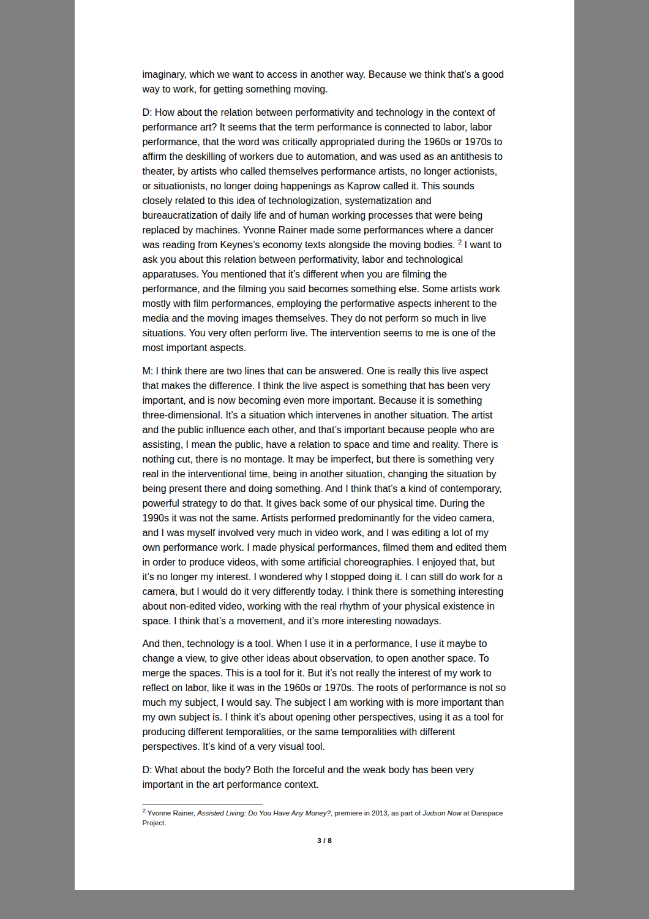imaginary, which we want to access in another way. Because we think that’s a good way to work, for getting something moving.
D: How about the relation between performativity and technology in the context of performance art? It seems that the term performance is connected to labor, labor performance, that the word was critically appropriated during the 1960s or 1970s to affirm the deskilling of workers due to automation, and was used as an antithesis to theater, by artists who called themselves performance artists, no longer actionists, or situationists, no longer doing happenings as Kaprow called it. This sounds closely related to this idea of technologization, systematization and bureaucratization of daily life and of human working processes that were being replaced by machines. Yvonne Rainer made some performances where a dancer was reading from Keynes’s economy texts alongside the moving bodies. 2 I want to ask you about this relation between performativity, labor and technological apparatuses. You mentioned that it’s different when you are filming the performance, and the filming you said becomes something else. Some artists work mostly with film performances, employing the performative aspects inherent to the media and the moving images themselves. They do not perform so much in live situations. You very often perform live. The intervention seems to me is one of the most important aspects.
M: I think there are two lines that can be answered. One is really this live aspect that makes the difference. I think the live aspect is something that has been very important, and is now becoming even more important. Because it is something three-dimensional. It’s a situation which intervenes in another situation. The artist and the public influence each other, and that’s important because people who are assisting, I mean the public, have a relation to space and time and reality. There is nothing cut, there is no montage. It may be imperfect, but there is something very real in the interventional time, being in another situation, changing the situation by being present there and doing something. And I think that’s a kind of contemporary, powerful strategy to do that. It gives back some of our physical time. During the 1990s it was not the same. Artists performed predominantly for the video camera, and I was myself involved very much in video work, and I was editing a lot of my own performance work. I made physical performances, filmed them and edited them in order to produce videos, with some artificial choreographies. I enjoyed that, but it’s no longer my interest. I wondered why I stopped doing it. I can still do work for a camera, but I would do it very differently today. I think there is something interesting about non-edited video, working with the real rhythm of your physical existence in space. I think that’s a movement, and it’s more interesting nowadays.
And then, technology is a tool. When I use it in a performance, I use it maybe to change a view, to give other ideas about observation, to open another space. To merge the spaces. This is a tool for it. But it’s not really the interest of my work to reflect on labor, like it was in the 1960s or 1970s. The roots of performance is not so much my subject, I would say. The subject I am working with is more important than my own subject is. I think it’s about opening other perspectives, using it as a tool for producing different temporalities, or the same temporalities with different perspectives. It’s kind of a very visual tool.
D: What about the body? Both the forceful and the weak body has been very important in the art performance context.
2 Yvonne Rainer, Assisted Living: Do You Have Any Money?, premiere in 2013, as part of Judson Now at Danspace Project.
3 / 8